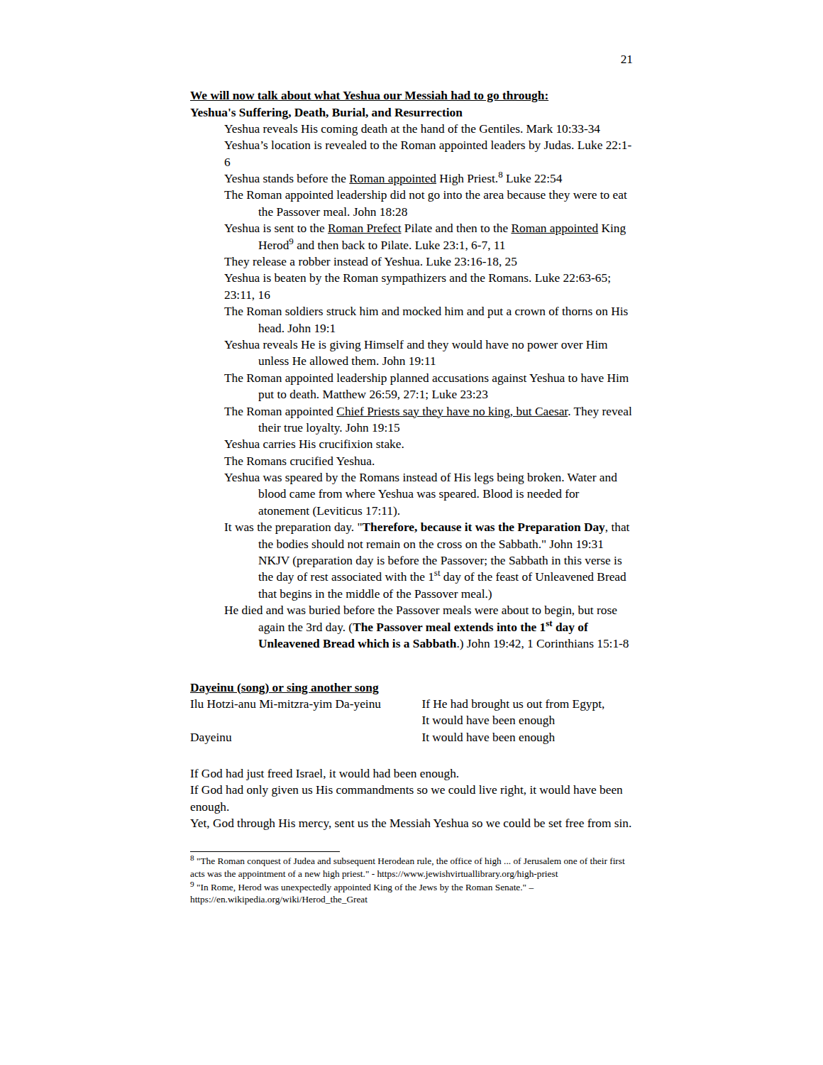21
We will now talk about what Yeshua our Messiah had to go through:
Yeshua's Suffering, Death, Burial, and Resurrection
Yeshua reveals His coming death at the hand of the Gentiles. Mark 10:33-34
Yeshua’s location is revealed to the Roman appointed leaders by Judas. Luke 22:1-6
Yeshua stands before the Roman appointed High Priest.8 Luke 22:54
The Roman appointed leadership did not go into the area because they were to eat the Passover meal. John 18:28
Yeshua is sent to the Roman Prefect Pilate and then to the Roman appointed King Herod9 and then back to Pilate. Luke 23:1, 6-7, 11
They release a robber instead of Yeshua. Luke 23:16-18, 25
Yeshua is beaten by the Roman sympathizers and the Romans. Luke 22:63-65; 23:11, 16
The Roman soldiers struck him and mocked him and put a crown of thorns on His head. John 19:1
Yeshua reveals He is giving Himself and they would have no power over Him unless He allowed them. John 19:11
The Roman appointed leadership planned accusations against Yeshua to have Him put to death. Matthew 26:59, 27:1; Luke 23:23
The Roman appointed Chief Priests say they have no king, but Caesar. They reveal their true loyalty. John 19:15
Yeshua carries His crucifixion stake.
The Romans crucified Yeshua.
Yeshua was speared by the Romans instead of His legs being broken. Water and blood came from where Yeshua was speared. Blood is needed for atonement (Leviticus 17:11).
It was the preparation day. "Therefore, because it was the Preparation Day, that the bodies should not remain on the cross on the Sabbath." John 19:31 NKJV (preparation day is before the Passover; the Sabbath in this verse is the day of rest associated with the 1st day of the feast of Unleavened Bread that begins in the middle of the Passover meal.)
He died and was buried before the Passover meals were about to begin, but rose again the 3rd day. (The Passover meal extends into the 1st day of Unleavened Bread which is a Sabbath.) John 19:42, 1 Corinthians 15:1-8
Dayeinu (song) or sing another song
| Ilu Hotzi-anu Mi-mitzra-yim Da-yeinu | If He had brought us out from Egypt, |
| | It would have been enough |
| Dayeinu | It would have been enough |
If God had just freed Israel, it would had been enough.
If God had only given us His commandments so we could live right, it would have been enough.
Yet, God through His mercy, sent us the Messiah Yeshua so we could be set free from sin.
8 "The Roman conquest of Judea and subsequent Herodean rule, the office of high ... of Jerusalem one of their first acts was the appointment of a new high priest." - https://www.jewishvirtuallibrary.org/high-priest
9 "In Rome, Herod was unexpectedly appointed King of the Jews by the Roman Senate." – https://en.wikipedia.org/wiki/Herod_the_Great